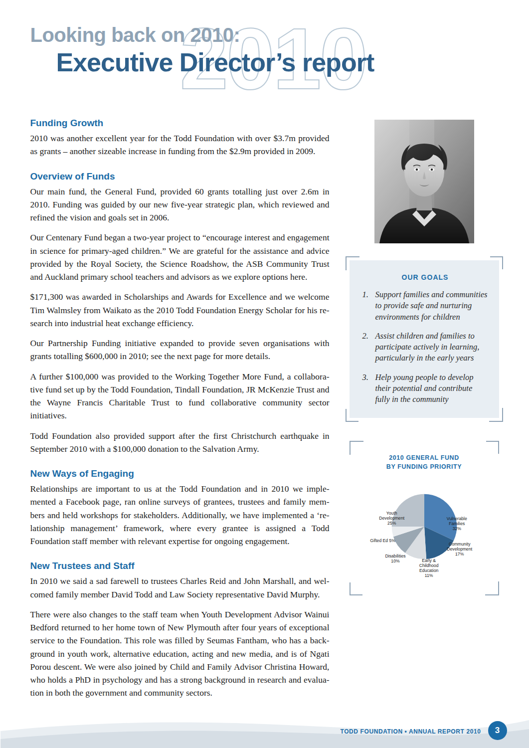2010
Looking back on 2010:
Executive Director’s report
Funding Growth
2010 was another excellent year for the Todd Foundation with over $3.7m provided as grants – another sizeable increase in funding from the $2.9m provided in 2009.
Overview of Funds
Our main fund, the General Fund, provided 60 grants totalling just over 2.6m in 2010. Funding was guided by our new five-year strategic plan, which reviewed and refined the vision and goals set in 2006.
Our Centenary Fund began a two-year project to “encourage interest and engagement in science for primary-aged children.” We are grateful for the assistance and advice provided by the Royal Society, the Science Roadshow, the ASB Community Trust and Auckland primary school teachers and advisors as we explore options here.
$171,300 was awarded in Scholarships and Awards for Excellence and we welcome Tim Walmsley from Waikato as the 2010 Todd Foundation Energy Scholar for his research into industrial heat exchange efficiency.
Our Partnership Funding initiative expanded to provide seven organisations with grants totalling $600,000 in 2010; see the next page for more details.
A further $100,000 was provided to the Working Together More Fund, a collaborative fund set up by the Todd Foundation, Tindall Foundation, JR McKenzie Trust and the Wayne Francis Charitable Trust to fund collaborative community sector initiatives.
Todd Foundation also provided support after the first Christchurch earthquake in September 2010 with a $100,000 donation to the Salvation Army.
New Ways of Engaging
Relationships are important to us at the Todd Foundation and in 2010 we implemented a Facebook page, ran online surveys of grantees, trustees and family members and held workshops for stakeholders. Additionally, we have implemented a ‘relationship management’ framework, where every grantee is assigned a Todd Foundation staff member with relevant expertise for ongoing engagement.
New Trustees and Staff
In 2010 we said a sad farewell to trustees Charles Reid and John Marshall, and welcomed family member David Todd and Law Society representative David Murphy.
There were also changes to the staff team when Youth Development Advisor Wainui Bedford returned to her home town of New Plymouth after four years of exceptional service to the Foundation. This role was filled by Seumas Fantham, who has a background in youth work, alternative education, acting and new media, and is of Ngati Porou descent. We were also joined by Child and Family Advisor Christina Howard, who holds a PhD in psychology and has a strong background in research and evaluation in both the government and community sectors.
OUR GOALS
Support families and communities to provide safe and nurturing environments for children
Assist children and families to participate actively in learning, particularly in the early years
Help young people to develop their potential and contribute fully in the community
2010 GENERAL FUND
BY FUNDING PRIORITY
Vulnerable Families 32% Community Development 17% Early & Childhood Education 11% Disabilities 10% Gifted Ed 5% Youth Development 25%
TODD FOUNDATION • ANNUAL REPORT 2010
3